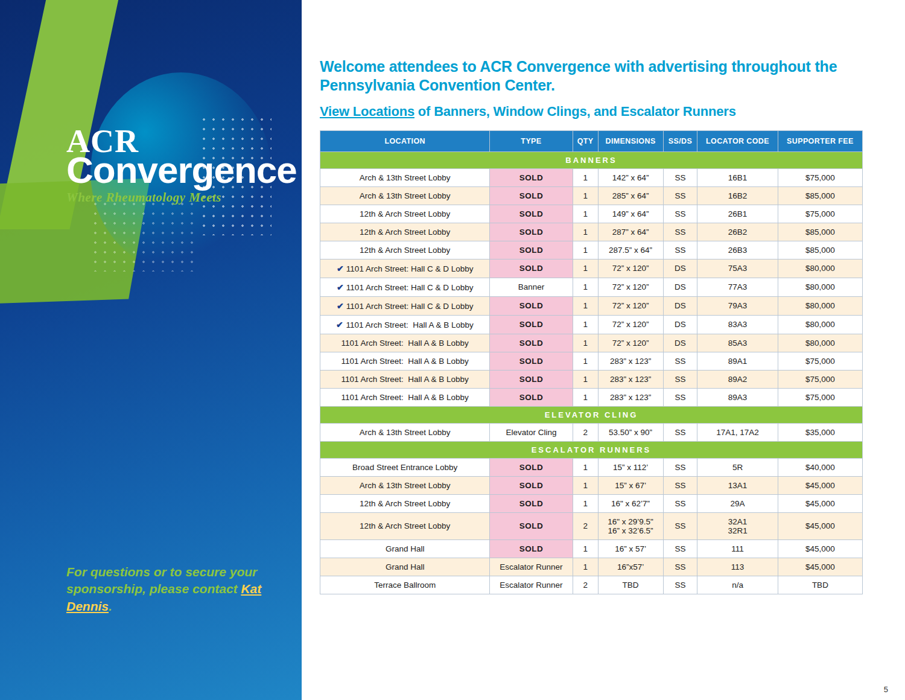ACR
Convergence
Where Rheumatology Meets
For questions or to secure your sponsorship, please contact Kat Dennis.
Welcome attendees to ACR Convergence with advertising throughout the Pennsylvania Convention Center.
View Locations of Banners, Window Clings, and Escalator Runners
Advertising locations, types, quantities, dimensions and supporter fees
| Location | Type | Qty | Dimensions | SS/DS | Locator Code | Supporter Fee |
| --- | --- | --- | --- | --- | --- | --- |
| Banners |
| Arch & 13th Street Lobby | SOLD | 1 | 142” x 64” | SS | 16B1 | $75,000 |
| Arch & 13th Street Lobby | SOLD | 1 | 285” x 64” | SS | 16B2 | $85,000 |
| 12th & Arch Street Lobby | SOLD | 1 | 149” x 64” | SS | 26B1 | $75,000 |
| 12th & Arch Street Lobby | SOLD | 1 | 287” x 64” | SS | 26B2 | $85,000 |
| 12th & Arch Street Lobby | SOLD | 1 | 287.5” x 64” | SS | 26B3 | $85,000 |
| ✔ 1101 Arch Street: Hall C & D Lobby | SOLD | 1 | 72” x 120” | DS | 75A3 | $80,000 |
| ✔ 1101 Arch Street: Hall C & D Lobby | Banner | 1 | 72” x 120” | DS | 77A3 | $80,000 |
| ✔ 1101 Arch Street: Hall C & D Lobby | SOLD | 1 | 72” x 120” | DS | 79A3 | $80,000 |
| ✔ 1101 Arch Street: Hall A & B Lobby | SOLD | 1 | 72” x 120” | DS | 83A3 | $80,000 |
| 1101 Arch Street: Hall A & B Lobby | SOLD | 1 | 72” x 120” | DS | 85A3 | $80,000 |
| 1101 Arch Street: Hall A & B Lobby | SOLD | 1 | 283” x 123” | SS | 89A1 | $75,000 |
| 1101 Arch Street: Hall A & B Lobby | SOLD | 1 | 283” x 123” | SS | 89A2 | $75,000 |
| 1101 Arch Street: Hall A & B Lobby | SOLD | 1 | 283” x 123” | SS | 89A3 | $75,000 |
| Elevator Cling |
| Arch & 13th Street Lobby | Elevator Cling | 2 | 53.50” x 90” | SS | 17A1, 17A2 | $35,000 |
| Escalator Runners |
| Broad Street Entrance Lobby | SOLD | 1 | 15” x 112’ | SS | 5R | $40,000 |
| Arch & 13th Street Lobby | SOLD | 1 | 15” x 67’ | SS | 13A1 | $45,000 |
| 12th & Arch Street Lobby | SOLD | 1 | 16" x 62’7” | SS | 29A | $45,000 |
| 12th & Arch Street Lobby | SOLD | 2 | 16" x 29’9.5" 16” x 32’6.5” | SS | 32A1 32R1 | $45,000 |
| Grand Hall | SOLD | 1 | 16” x 57’ | SS | 111 | $45,000 |
| Grand Hall | Escalator Runner | 1 | 16”x57’ | SS | 113 | $45,000 |
| Terrace Ballroom | Escalator Runner | 2 | TBD | SS | n/a | TBD |
5